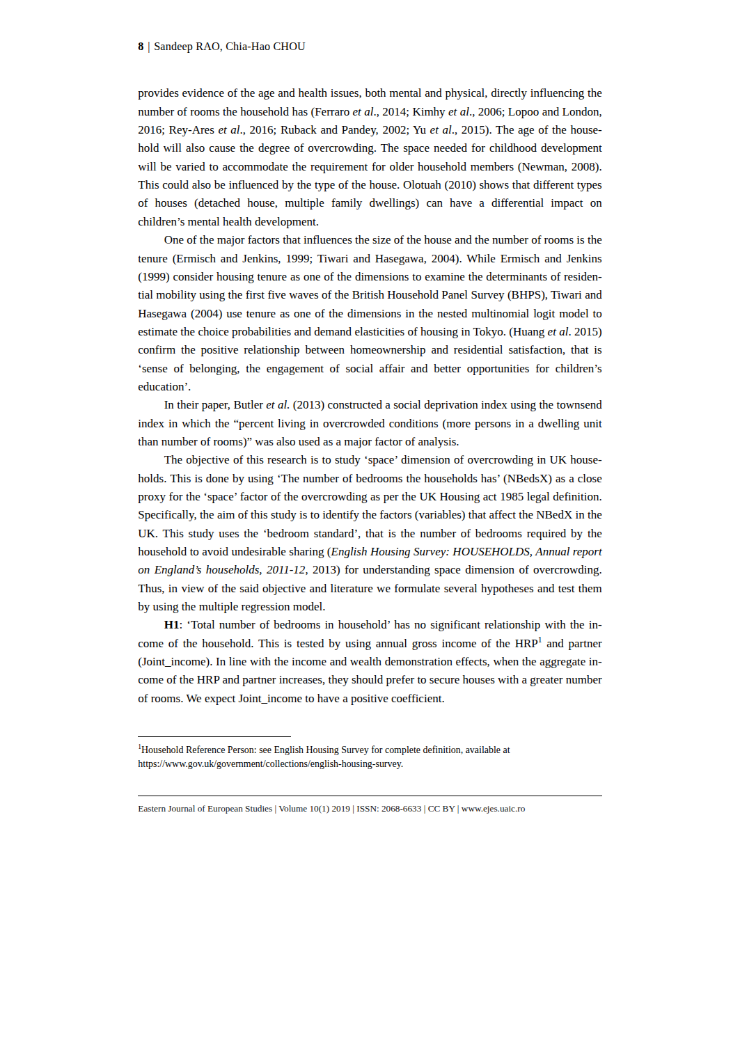8|Sandeep RAO, Chia-Hao CHOU
provides evidence of the age and health issues, both mental and physical, directly influencing the number of rooms the household has (Ferraro et al., 2014; Kimhy et al., 2006; Lopoo and London, 2016; Rey-Ares et al., 2016; Ruback and Pandey, 2002; Yu et al., 2015). The age of the household will also cause the degree of overcrowding. The space needed for childhood development will be varied to accommodate the requirement for older household members (Newman, 2008). This could also be influenced by the type of the house. Olotuah (2010) shows that different types of houses (detached house, multiple family dwellings) can have a differential impact on children’s mental health development.
One of the major factors that influences the size of the house and the number of rooms is the tenure (Ermisch and Jenkins, 1999; Tiwari and Hasegawa, 2004). While Ermisch and Jenkins (1999) consider housing tenure as one of the dimensions to examine the determinants of residential mobility using the first five waves of the British Household Panel Survey (BHPS), Tiwari and Hasegawa (2004) use tenure as one of the dimensions in the nested multinomial logit model to estimate the choice probabilities and demand elasticities of housing in Tokyo. (Huang et al. 2015) confirm the positive relationship between homeownership and residential satisfaction, that is ‘sense of belonging, the engagement of social affair and better opportunities for children’s education’.
In their paper, Butler et al. (2013) constructed a social deprivation index using the townsend index in which the “percent living in overcrowded conditions (more persons in a dwelling unit than number of rooms)” was also used as a major factor of analysis.
The objective of this research is to study ‘space’ dimension of overcrowding in UK households. This is done by using ‘The number of bedrooms the households has’ (NBedsX) as a close proxy for the ‘space’ factor of the overcrowding as per the UK Housing act 1985 legal definition. Specifically, the aim of this study is to identify the factors (variables) that affect the NBedX in the UK. This study uses the ‘bedroom standard’, that is the number of bedrooms required by the household to avoid undesirable sharing (English Housing Survey: HOUSEHOLDS, Annual report on England’s households, 2011-12, 2013) for understanding space dimension of overcrowding. Thus, in view of the said objective and literature we formulate several hypotheses and test them by using the multiple regression model.
H1: ‘Total number of bedrooms in household’ has no significant relationship with the income of the household. This is tested by using annual gross income of the HRP1 and partner (Joint_income). In line with the income and wealth demonstration effects, when the aggregate income of the HRP and partner increases, they should prefer to secure houses with a greater number of rooms. We expect Joint_income to have a positive coefficient.
1Household Reference Person: see English Housing Survey for complete definition, available at https://www.gov.uk/government/collections/english-housing-survey.
Eastern Journal of European Studies | Volume 10(1) 2019 | ISSN: 2068-6633 | CC BY | www.ejes.uaic.ro